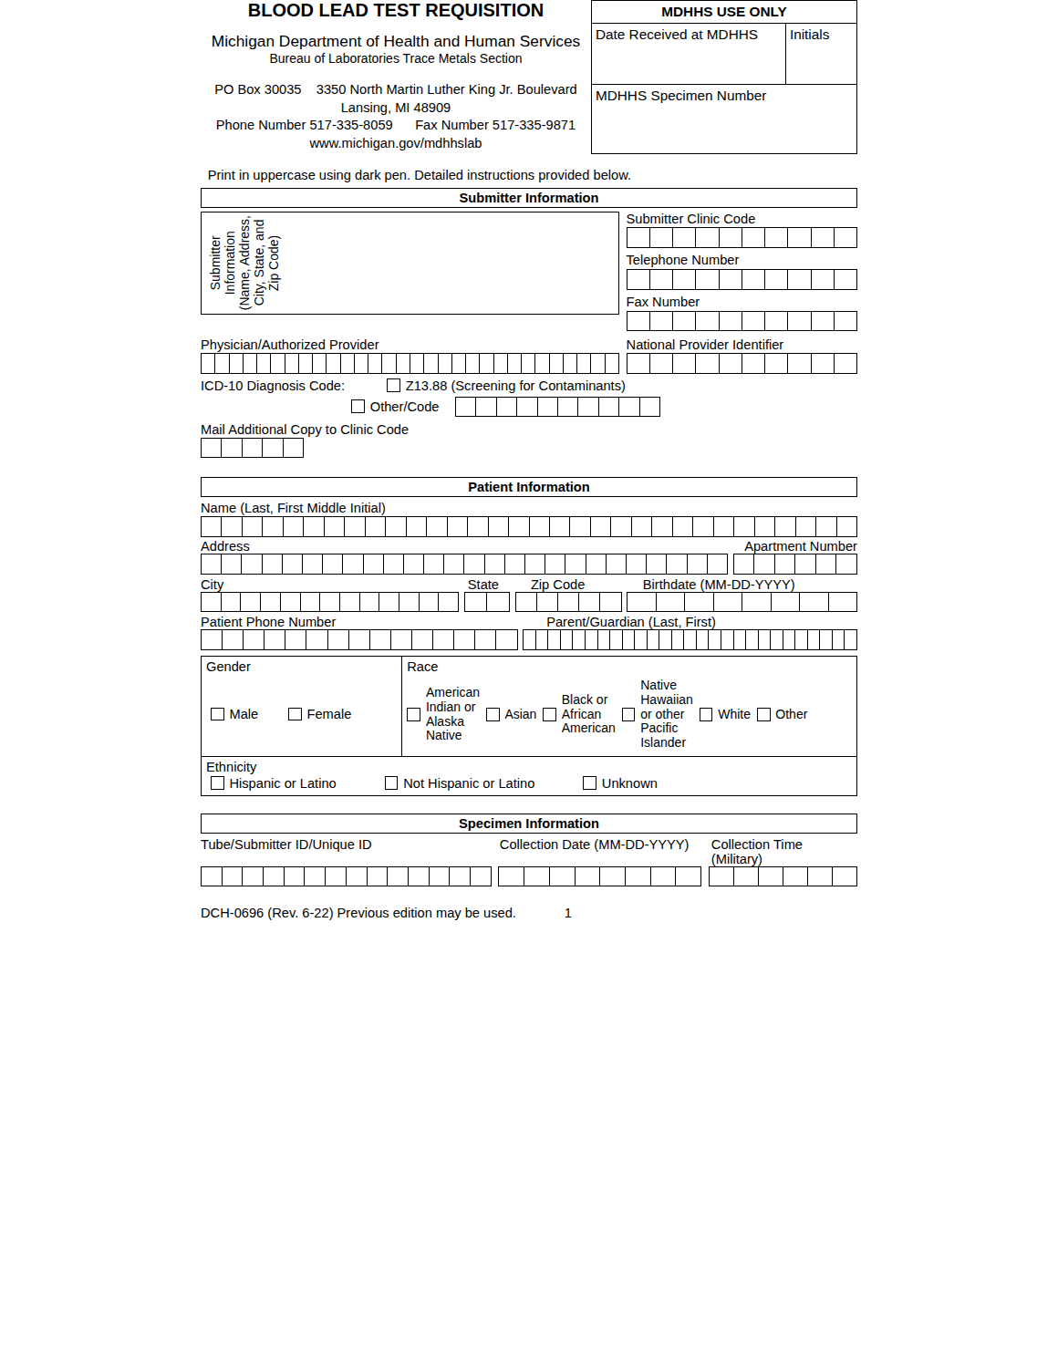BLOOD LEAD TEST REQUISITION
Michigan Department of Health and Human Services
Bureau of Laboratories Trace Metals Section
PO Box 30035 3350 North Martin Luther King Jr. Boulevard Lansing, MI 48909 Phone Number 517-335-8059 Fax Number 517-335-9871 www.michigan.gov/mdhhslab
MDHHS USE ONLY
Date Received at MDHHS
Initials
MDHHS Specimen Number
Print in uppercase using dark pen. Detailed instructions provided below.
Submitter Information
Submitter
Information
(Name, Address,
City, State, and
Zip Code)
Submitter Clinic Code
Telephone Number
Fax Number
Physician/Authorized Provider
National Provider Identifier
ICD-10 Diagnosis Code: Z13.88 (Screening for Contaminants)
Other/Code
Mail Additional Copy to Clinic Code
Patient Information
Name (Last, First Middle Initial)
Address
Apartment Number
City
State
Zip Code
Birthdate (MM-DD-YYYY)
Patient Phone Number
Parent/Guardian (Last, First)
Gender
Male Female
Race
American
Indian or
Alaska
Native Asian Black or
African
American Native
Hawaiian
or other
Pacific
Islander White Other
Ethnicity
Hispanic or Latino Not Hispanic or Latino Unknown
Specimen Information
Tube/Submitter ID/Unique ID
Collection Date (MM-DD-YYYY)
Collection Time (Military)
DCH-0696 (Rev. 6-22) Previous edition may be used.1